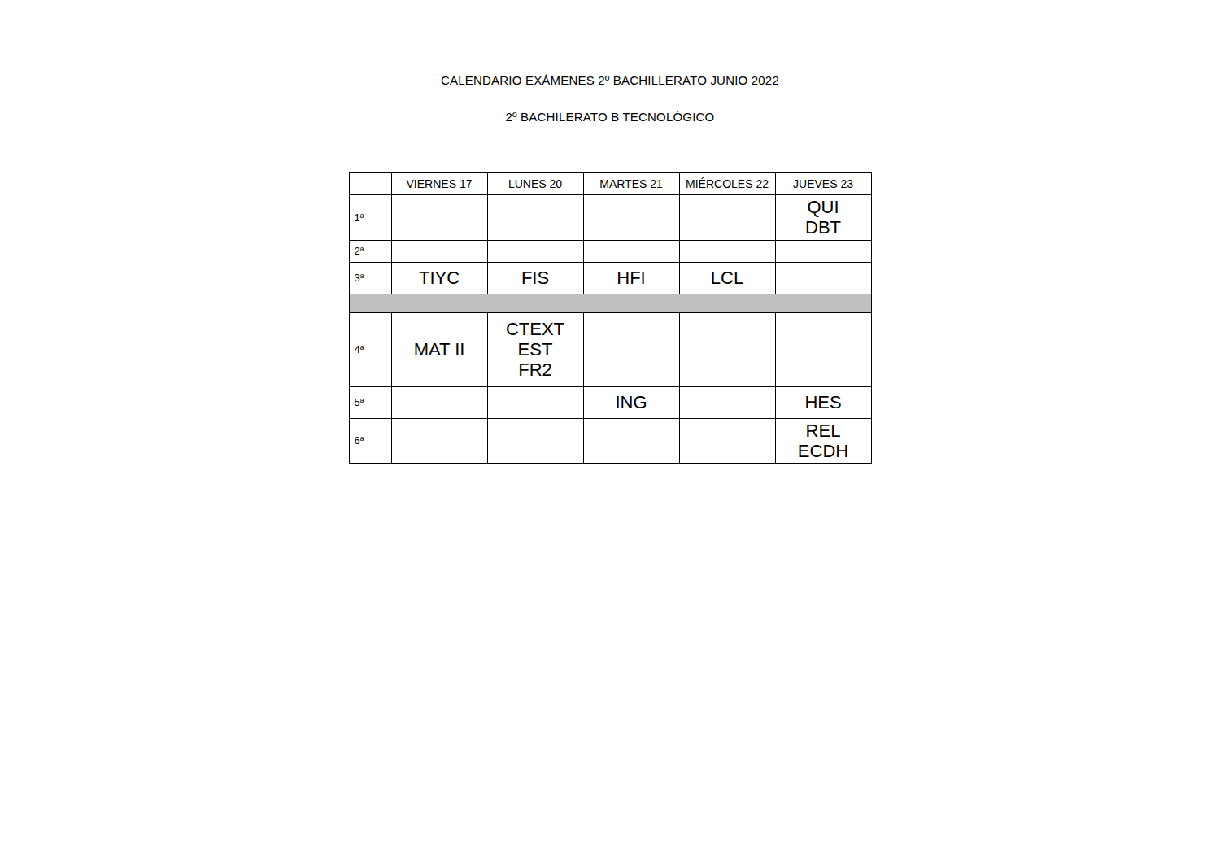CALENDARIO EXÁMENES 2º BACHILLERATO JUNIO 2022
2º BACHILERATO B TECNOLÓGICO
| | VIERNES 17 | LUNES 20 | MARTES 21 | MIÉRCOLES 22 | JUEVES 23 |
| 1ª | | | | | QUI DBT |
| 2ª | | | | | |
| 3ª | TIYC | FIS | HFI | LCL | |
| 4ª | MAT II | CTEXT EST FR2 | | | |
| 5ª | | | ING | | HES |
| 6ª | | | | | REL ECDH |